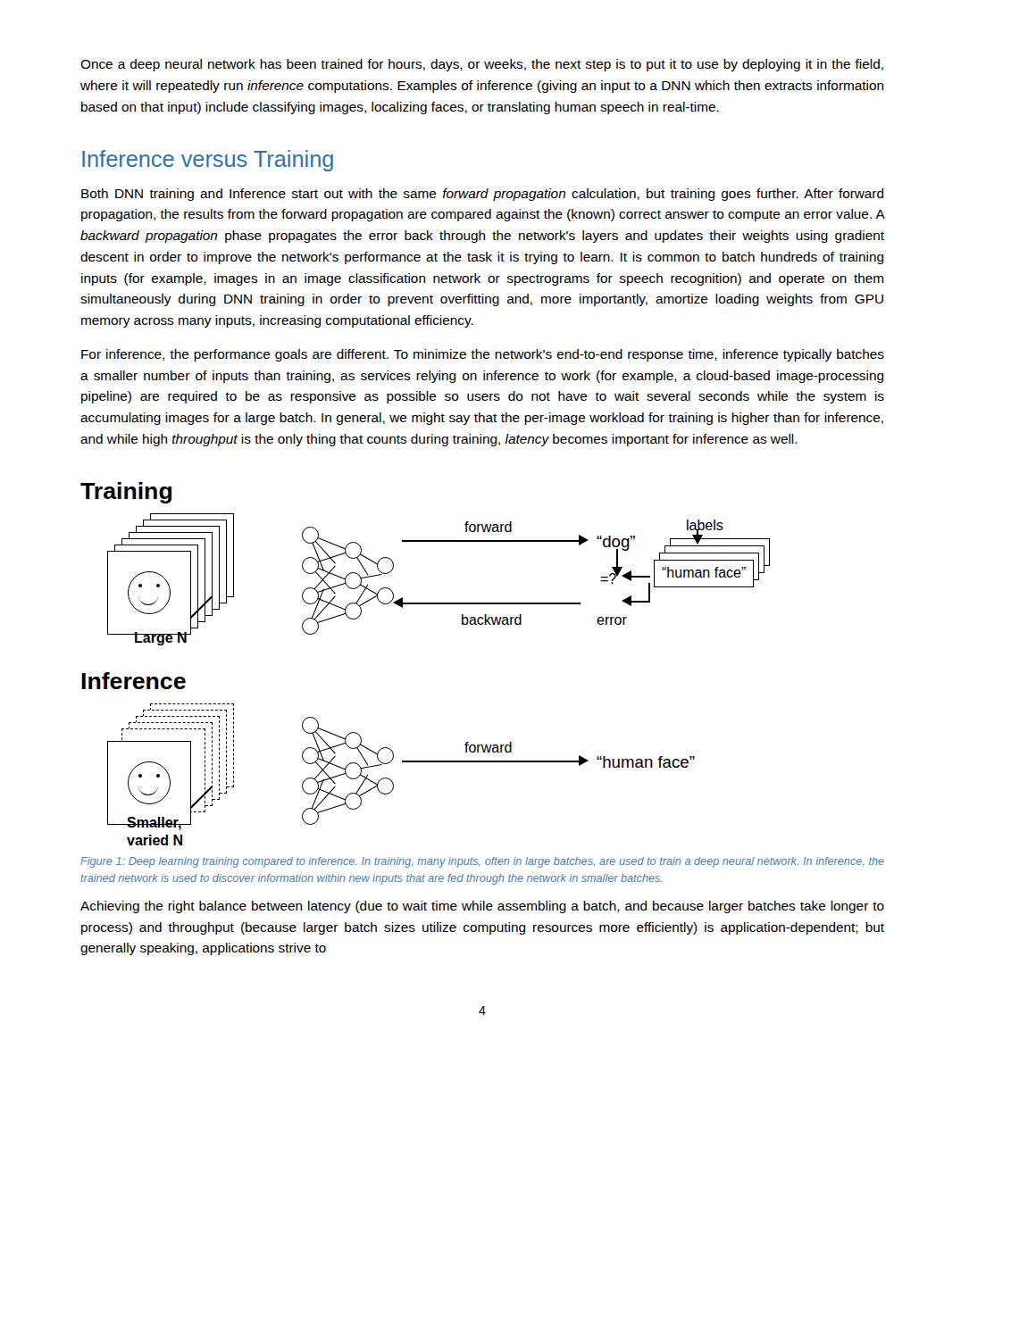Once a deep neural network has been trained for hours, days, or weeks, the next step is to put it to use by deploying it in the field, where it will repeatedly run inference computations. Examples of inference (giving an input to a DNN which then extracts information based on that input) include classifying images, localizing faces, or translating human speech in real-time.
Inference versus Training
Both DNN training and Inference start out with the same forward propagation calculation, but training goes further. After forward propagation, the results from the forward propagation are compared against the (known) correct answer to compute an error value. A backward propagation phase propagates the error back through the network's layers and updates their weights using gradient descent in order to improve the network's performance at the task it is trying to learn. It is common to batch hundreds of training inputs (for example, images in an image classification network or spectrograms for speech recognition) and operate on them simultaneously during DNN training in order to prevent overfitting and, more importantly, amortize loading weights from GPU memory across many inputs, increasing computational efficiency.
For inference, the performance goals are different. To minimize the network's end-to-end response time, inference typically batches a smaller number of inputs than training, as services relying on inference to work (for example, a cloud-based image-processing pipeline) are required to be as responsive as possible so users do not have to wait several seconds while the system is accumulating images for a large batch. In general, we might say that the per-image workload for training is higher than for inference, and while high throughput is the only thing that counts during training, latency becomes important for inference as well.
Training
Large N
forward
“dog”
backward
error
=?
“human face”
“human face”
“human face”
“human face”
labels
Inference
Smaller,
varied N
forward
“human face”
Figure 1: Deep learning training compared to inference. In training, many inputs, often in large batches, are used to train a deep neural network. In inference, the trained network is used to discover information within new inputs that are fed through the network in smaller batches.
Achieving the right balance between latency (due to wait time while assembling a batch, and because larger batches take longer to process) and throughput (because larger batch sizes utilize computing resources more efficiently) is application-dependent; but generally speaking, applications strive to
4